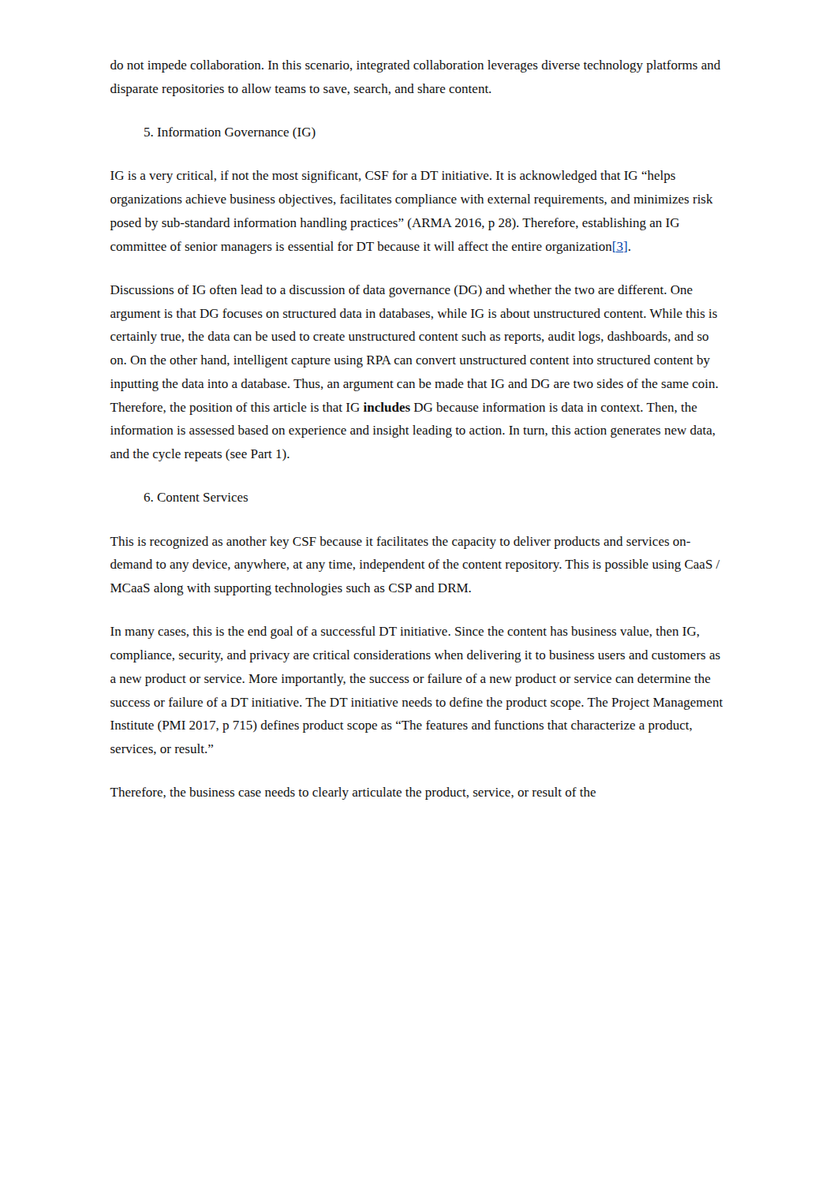do not impede collaboration. In this scenario, integrated collaboration leverages diverse technology platforms and disparate repositories to allow teams to save, search, and share content.
Information Governance (IG)
IG is a very critical, if not the most significant, CSF for a DT initiative. It is acknowledged that IG “helps organizations achieve business objectives, facilitates compliance with external requirements, and minimizes risk posed by sub-standard information handling practices” (ARMA 2016, p 28). Therefore, establishing an IG committee of senior managers is essential for DT because it will affect the entire organization[3].
Discussions of IG often lead to a discussion of data governance (DG) and whether the two are different. One argument is that DG focuses on structured data in databases, while IG is about unstructured content. While this is certainly true, the data can be used to create unstructured content such as reports, audit logs, dashboards, and so on. On the other hand, intelligent capture using RPA can convert unstructured content into structured content by inputting the data into a database. Thus, an argument can be made that IG and DG are two sides of the same coin. Therefore, the position of this article is that IG includes DG because information is data in context. Then, the information is assessed based on experience and insight leading to action. In turn, this action generates new data, and the cycle repeats (see Part 1).
Content Services
This is recognized as another key CSF because it facilitates the capacity to deliver products and services on-demand to any device, anywhere, at any time, independent of the content repository. This is possible using CaaS / MCaaS along with supporting technologies such as CSP and DRM.
In many cases, this is the end goal of a successful DT initiative. Since the content has business value, then IG, compliance, security, and privacy are critical considerations when delivering it to business users and customers as a new product or service. More importantly, the success or failure of a new product or service can determine the success or failure of a DT initiative. The DT initiative needs to define the product scope. The Project Management Institute (PMI 2017, p 715) defines product scope as “The features and functions that characterize a product, services, or result.”
Therefore, the business case needs to clearly articulate the product, service, or result of the